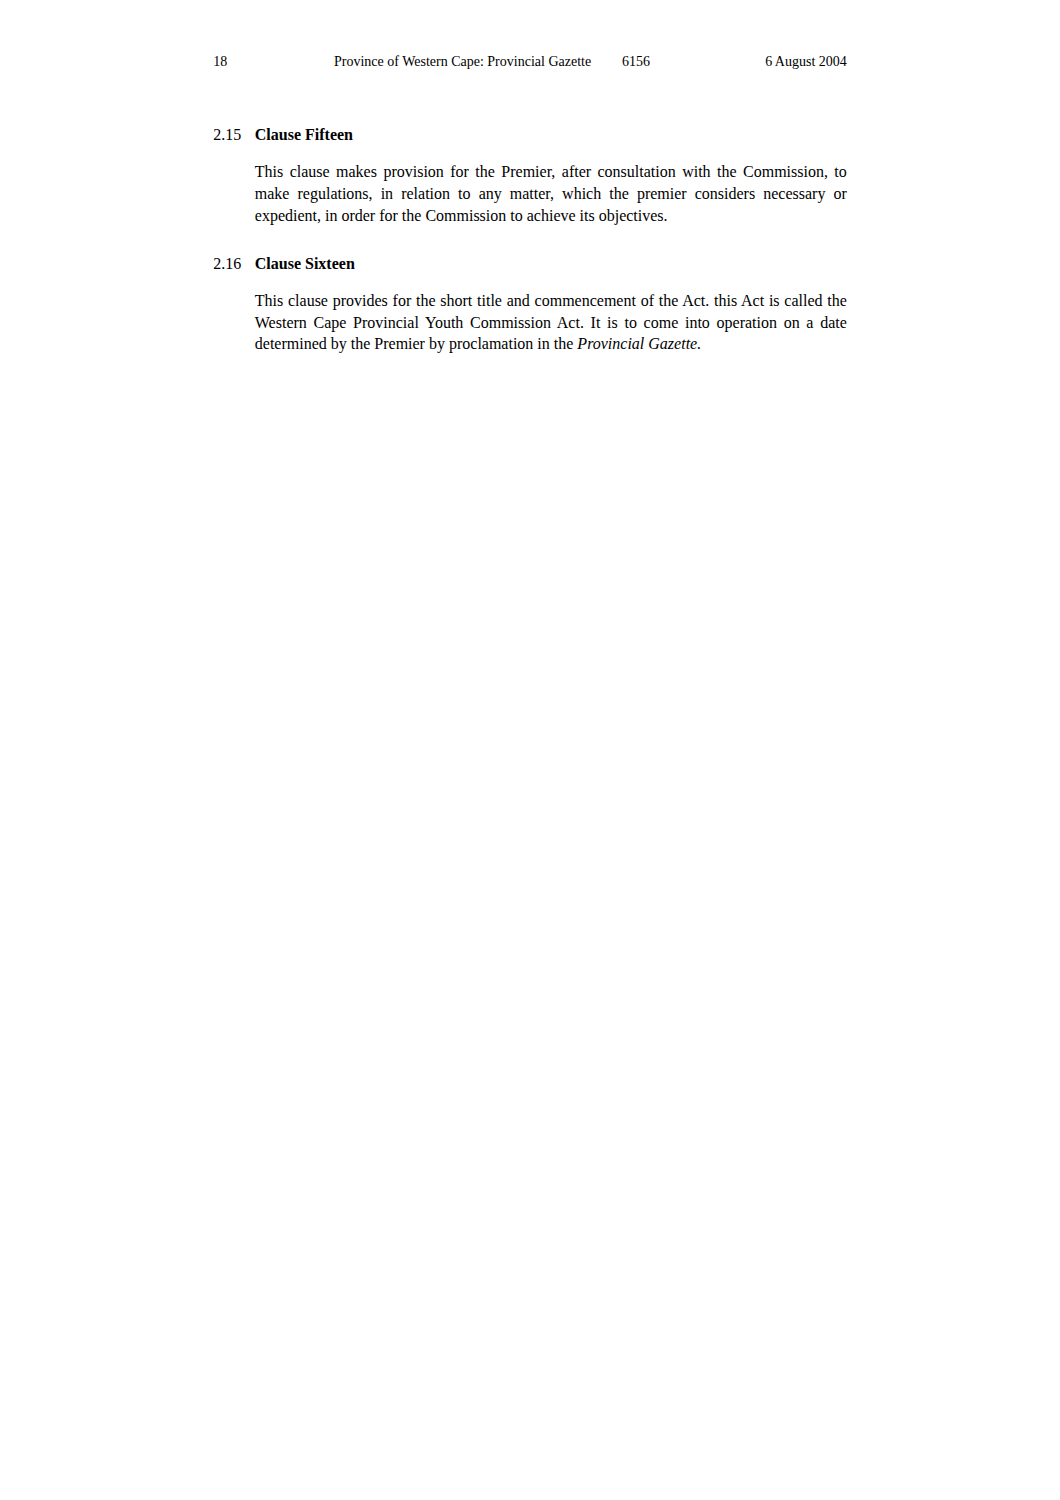18
Province of Western Cape: Provincial Gazette 6156
6 August 2004
2.15 Clause Fifteen
This clause makes provision for the Premier, after consultation with the Commission, to make regulations, in relation to any matter, which the premier considers necessary or expedient, in order for the Commission to achieve its objectives.
2.16 Clause Sixteen
This clause provides for the short title and commencement of the Act. this Act is called the Western Cape Provincial Youth Commission Act. It is to come into operation on a date determined by the Premier by proclamation in the Provincial Gazette.